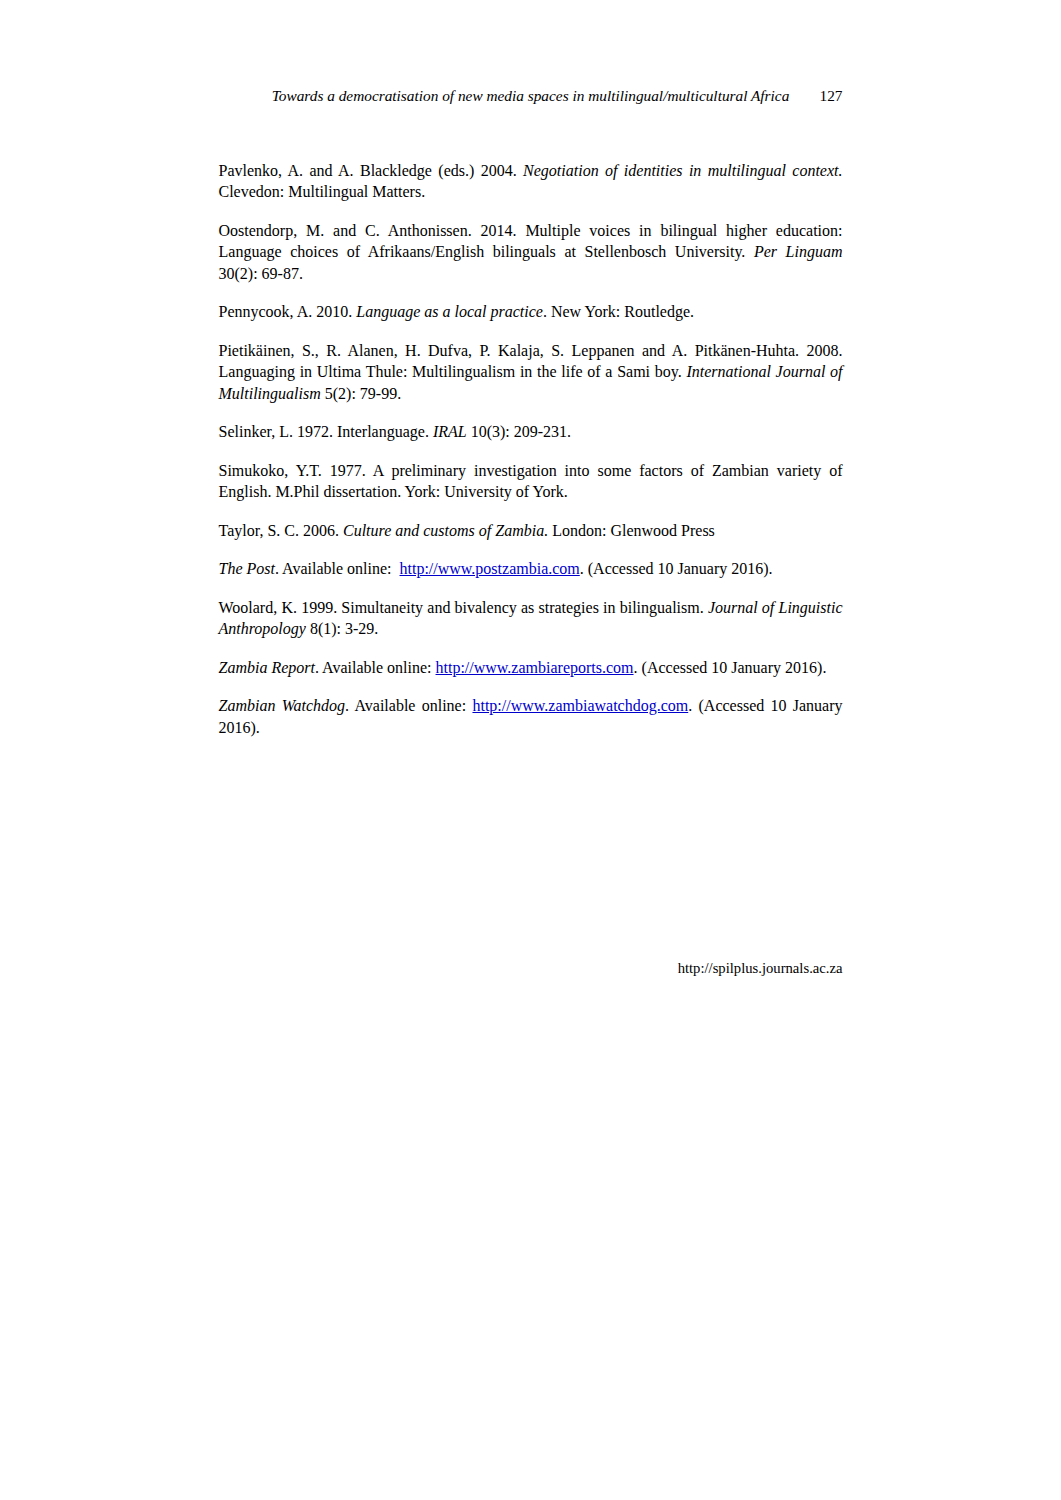Towards a democratisation of new media spaces in multilingual/multicultural Africa 127
Pavlenko, A. and A. Blackledge (eds.) 2004. Negotiation of identities in multilingual context. Clevedon: Multilingual Matters.
Oostendorp, M. and C. Anthonissen. 2014. Multiple voices in bilingual higher education: Language choices of Afrikaans/English bilinguals at Stellenbosch University. Per Linguam 30(2): 69-87.
Pennycook, A. 2010. Language as a local practice. New York: Routledge.
Pietikäinen, S., R. Alanen, H. Dufva, P. Kalaja, S. Leppanen and A. Pitkänen-Huhta. 2008. Languaging in Ultima Thule: Multilingualism in the life of a Sami boy. International Journal of Multilingualism 5(2): 79-99.
Selinker, L. 1972. Interlanguage. IRAL 10(3): 209-231.
Simukoko, Y.T. 1977. A preliminary investigation into some factors of Zambian variety of English. M.Phil dissertation. York: University of York.
Taylor, S. C. 2006. Culture and customs of Zambia. London: Glenwood Press
The Post. Available online: http://www.postzambia.com. (Accessed 10 January 2016).
Woolard, K. 1999. Simultaneity and bivalency as strategies in bilingualism. Journal of Linguistic Anthropology 8(1): 3-29.
Zambia Report. Available online: http://www.zambiareports.com. (Accessed 10 January 2016).
Zambian Watchdog. Available online: http://www.zambiawatchdog.com. (Accessed 10 January 2016).
http://spilplus.journals.ac.za